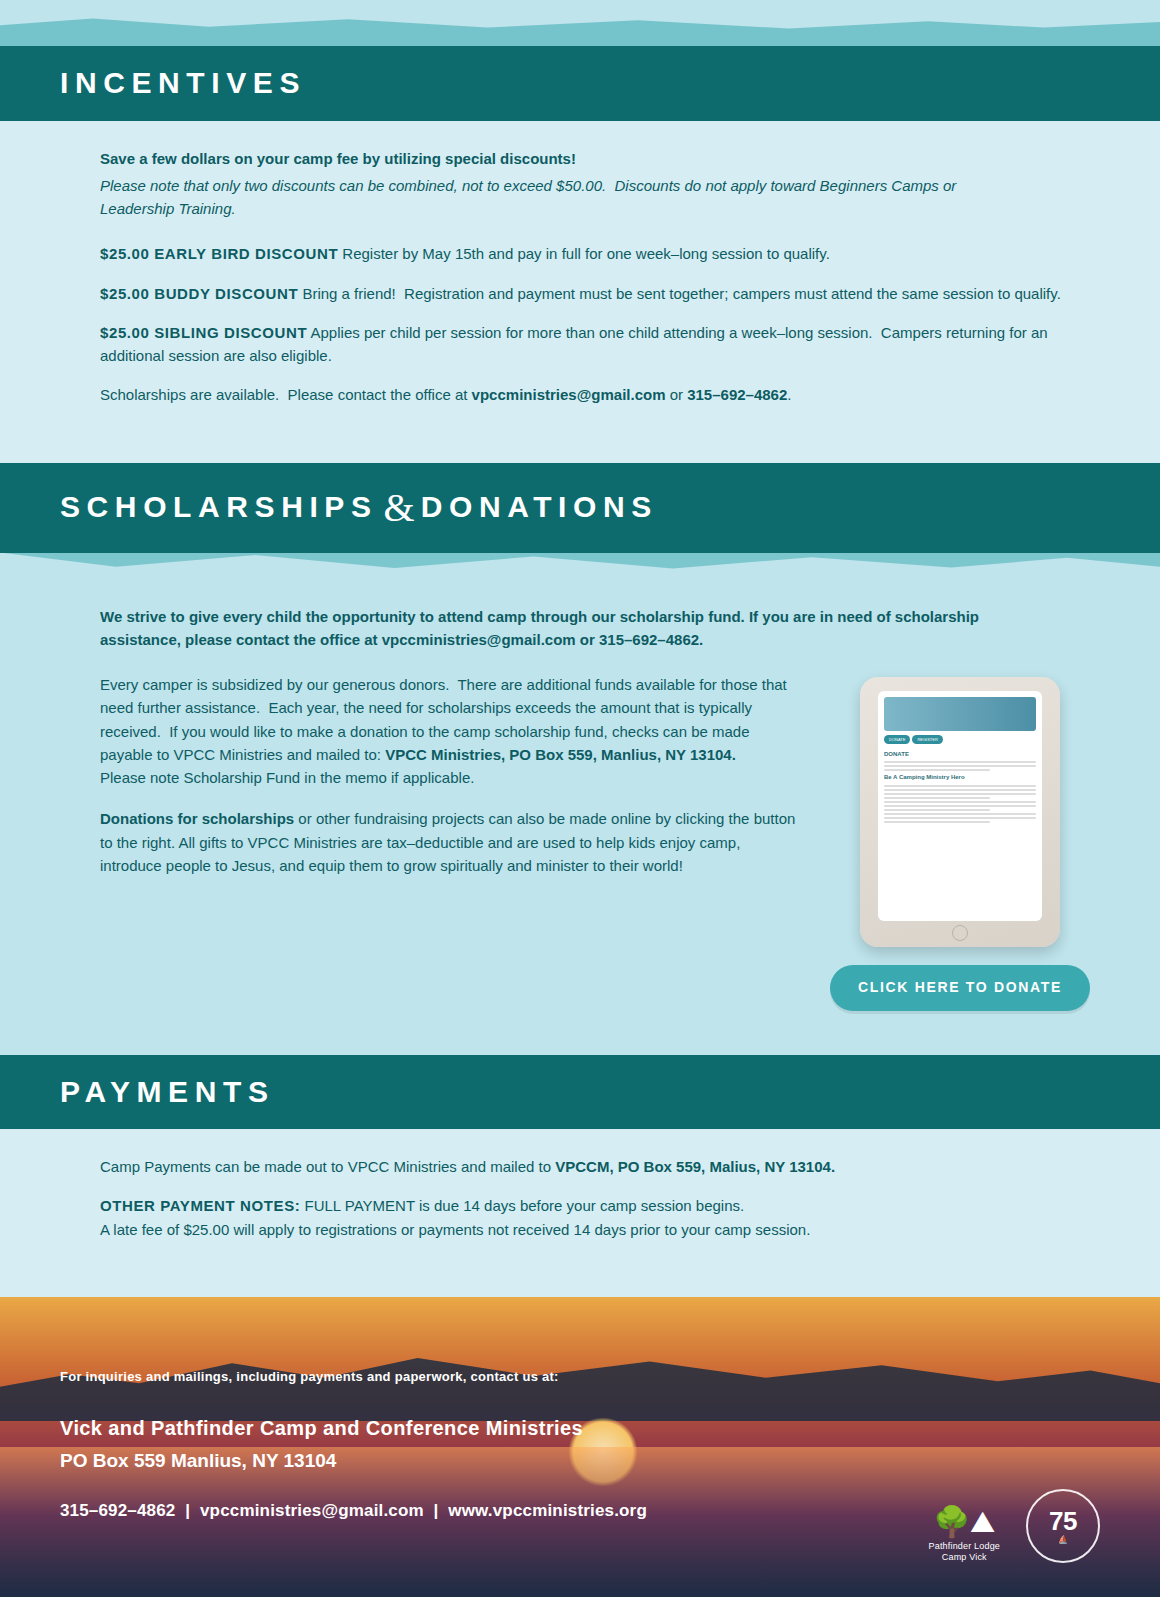Incentives
Save a few dollars on your camp fee by utilizing special discounts!
Please note that only two discounts can be combined, not to exceed $50.00. Discounts do not apply toward Beginners Camps or Leadership Training.
$25.00 Early Bird Discount Register by May 15th and pay in full for one week–long session to qualify.
$25.00 Buddy Discount Bring a friend! Registration and payment must be sent together; campers must attend the same session to qualify.
$25.00 Sibling Discount Applies per child per session for more than one child attending a week–long session. Campers returning for an additional session are also eligible.
Scholarships are available. Please contact the office at vpccministries@gmail.com or 315–692–4862.
Scholarships&Donations
We strive to give every child the opportunity to attend camp through our scholarship fund. If you are in need of scholarship assistance, please contact the office at vpccministries@gmail.com or 315–692–4862.
Every camper is subsidized by our generous donors. There are additional funds available for those that need further assistance. Each year, the need for scholarships exceeds the amount that is typically received. If you would like to make a donation to the camp scholarship fund, checks can be made payable to VPCC Ministries and mailed to: VPCC Ministries, PO Box 559, Manlius, NY 13104.
Please note Scholarship Fund in the memo if applicable.
Donations for scholarships or other fundraising projects can also be made online by clicking the button to the right. All gifts to VPCC Ministries are tax–deductible and are used to help kids enjoy camp, introduce people to Jesus, and equip them to grow spiritually and minister to their world!
DONATE REGISTER
DONATE
Be A Camping Ministry Hero
Click Here to Donate
Payments
Camp Payments can be made out to VPCC Ministries and mailed to VPCCM, PO Box 559, Malius, NY 13104.
Other Payment Notes: FULL PAYMENT is due 14 days before your camp session begins.
A late fee of $25.00 will apply to registrations or payments not received 14 days prior to your camp session.
For inquiries and mailings, including payments and paperwork, contact us at:
Vick and Pathfinder Camp and Conference Ministries
PO Box 559 Manlius, NY 13104
315–692–4862 | vpccministries@gmail.com | www.vpccministries.org
🌳⛰ Pathfinder Lodge
Camp Vick
75 ⛵